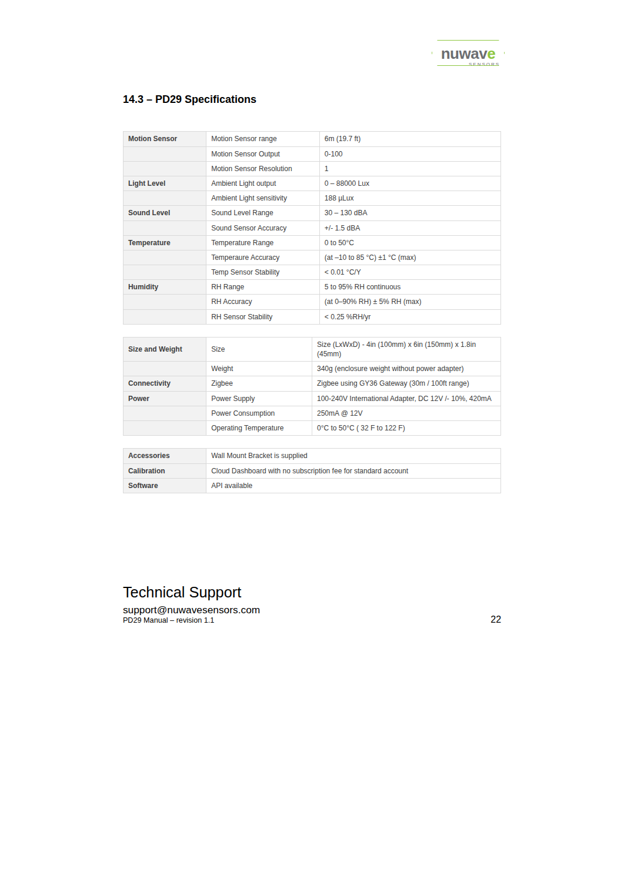nuwave
SENSORS
14.3 – PD29 Specifications
| Motion Sensor | Motion Sensor range | 6m (19.7 ft) |
| | Motion Sensor Output | 0-100 |
| | Motion Sensor Resolution | 1 |
| Light Level | Ambient Light output | 0 – 88000 Lux |
| | Ambient Light sensitivity | 188 µLux |
| Sound Level | Sound Level Range | 30 – 130 dBA |
| | Sound Sensor Accuracy | +/- 1.5 dBA |
| Temperature | Temperature Range | 0 to 50°C |
| | Temperaure Accuracy | (at –10 to 85 °C) ±1 °C (max) |
| | Temp Sensor Stability | < 0.01 °C/Y |
| Humidity | RH Range | 5 to 95% RH continuous |
| | RH Accuracy | (at 0–90% RH) ± 5% RH (max) |
| | RH Sensor Stability | < 0.25 %RH/yr |
| Size and Weight | Size | Size (LxWxD) - 4in (100mm) x 6in (150mm) x 1.8in (45mm) |
| | Weight | 340g (enclosure weight without power adapter) |
| Connectivity | Zigbee | Zigbee using GY36 Gateway (30m / 100ft range) |
| Power | Power Supply | 100-240V International Adapter, DC 12V /- 10%, 420mA |
| | Power Consumption | 250mA @ 12V |
| | Operating Temperature | 0°C to 50°C ( 32 F to 122 F) |
| Accessories | Wall Mount Bracket is supplied |
| Calibration | Cloud Dashboard with no subscription fee for standard account |
| Software | API available |
Technical Support
support@nuwavesensors.com
PD29 Manual – revision 1.1 22